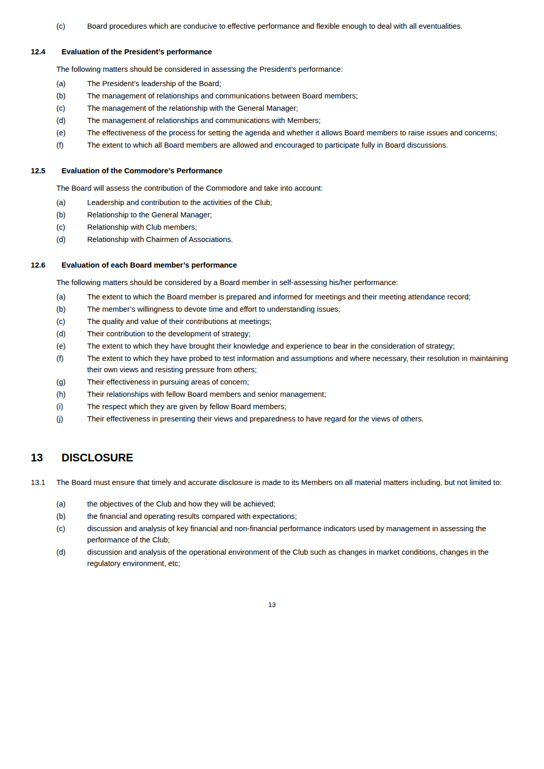(c)
Board procedures which are conducive to effective performance and flexible enough to deal with all eventualities.
12.4
Evaluation of the President’s performance
The following matters should be considered in assessing the President’s performance:
(a)
The President’s leadership of the Board;
(b)
The management of relationships and communications between Board members;
(c)
The management of the relationship with the General Manager;
(d)
The management of relationships and communications with Members;
(e)
The effectiveness of the process for setting the agenda and whether it allows Board members to raise issues and concerns;
(f)
The extent to which all Board members are allowed and encouraged to participate fully in Board discussions.
12.5
Evaluation of the Commodore’s Performance
The Board will assess the contribution of the Commodore and take into account:
(a)
Leadership and contribution to the activities of the Club;
(b)
Relationship to the General Manager;
(c)
Relationship with Club members;
(d)
Relationship with Chairmen of Associations.
12.6
Evaluation of each Board member’s performance
The following matters should be considered by a Board member in self-assessing his/her performance:
(a)
The extent to which the Board member is prepared and informed for meetings and their meeting attendance record;
(b)
The member’s willingness to devote time and effort to understanding issues;
(c)
The quality and value of their contributions at meetings;
(d)
Their contribution to the development of strategy;
(e)
The extent to which they have brought their knowledge and experience to bear in the consideration of strategy;
(f)
The extent to which they have probed to test information and assumptions and where necessary, their resolution in maintaining their own views and resisting pressure from others;
(g)
Their effectiveness in pursuing areas of concern;
(h)
Their relationships with fellow Board members and senior management;
(i)
The respect which they are given by fellow Board members;
(j)
Their effectiveness in presenting their views and preparedness to have regard for the views of others.
13
DISCLOSURE
13.1
The Board must ensure that timely and accurate disclosure is made to its Members on all material matters including, but not limited to:
(a)
the objectives of the Club and how they will be achieved;
(b)
the financial and operating results compared with expectations;
(c)
discussion and analysis of key financial and non-financial performance indicators used by management in assessing the performance of the Club;
(d)
discussion and analysis of the operational environment of the Club such as changes in market conditions, changes in the regulatory environment, etc;
13